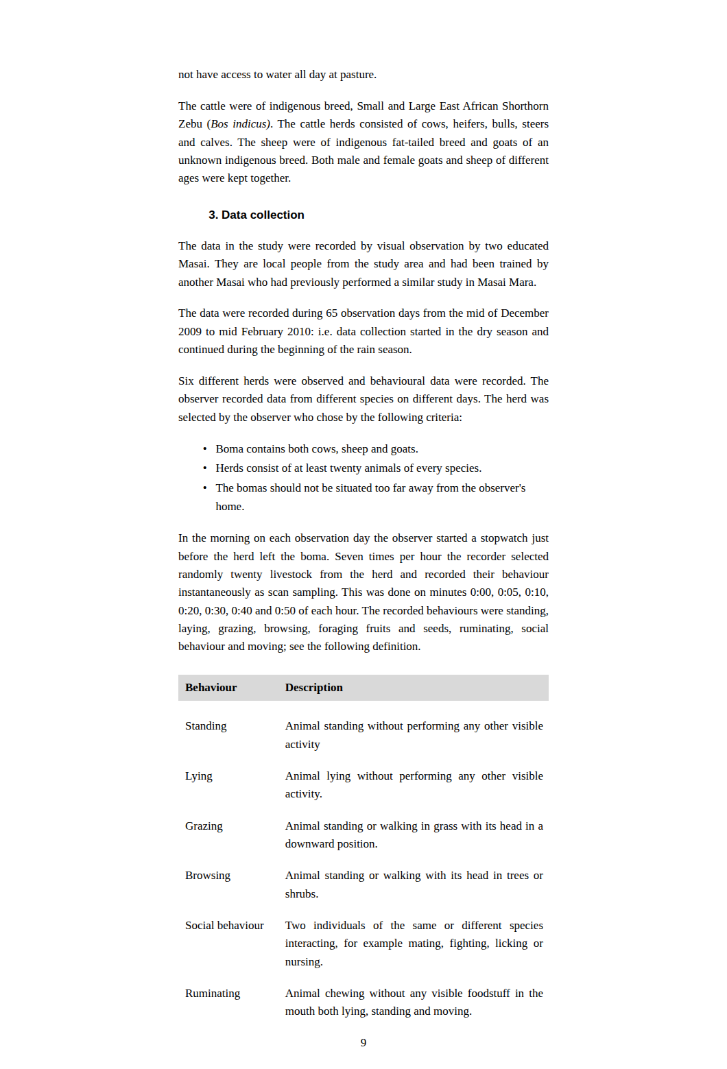not have access to water all day at pasture.
The cattle were of indigenous breed, Small and Large East African Shorthorn Zebu (Bos indicus). The cattle herds consisted of cows, heifers, bulls, steers and calves. The sheep were of indigenous fat-tailed breed and goats of an unknown indigenous breed. Both male and female goats and sheep of different ages were kept together.
3. Data collection
The data in the study were recorded by visual observation by two educated Masai. They are local people from the study area and had been trained by another Masai who had previously performed a similar study in Masai Mara.
The data were recorded during 65 observation days from the mid of December 2009 to mid February 2010: i.e. data collection started in the dry season and continued during the beginning of the rain season.
Six different herds were observed and behavioural data were recorded. The observer recorded data from different species on different days. The herd was selected by the observer who chose by the following criteria:
Boma contains both cows, sheep and goats.
Herds consist of at least twenty animals of every species.
The bomas should not be situated too far away from the observer's home.
In the morning on each observation day the observer started a stopwatch just before the herd left the boma. Seven times per hour the recorder selected randomly twenty livestock from the herd and recorded their behaviour instantaneously as scan sampling. This was done on minutes 0:00, 0:05, 0:10, 0:20, 0:30, 0:40 and 0:50 of each hour. The recorded behaviours were standing, laying, grazing, browsing, foraging fruits and seeds, ruminating, social behaviour and moving; see the following definition.
| Behaviour | Description |
| --- | --- |
| Standing | Animal standing without performing any other visible activity |
| Lying | Animal lying without performing any other visible activity. |
| Grazing | Animal standing or walking in grass with its head in a downward position. |
| Browsing | Animal standing or walking with its head in trees or shrubs. |
| Social behaviour | Two individuals of the same or different species interacting, for example mating, fighting, licking or nursing. |
| Ruminating | Animal chewing without any visible foodstuff in the mouth both lying, standing and moving. |
9